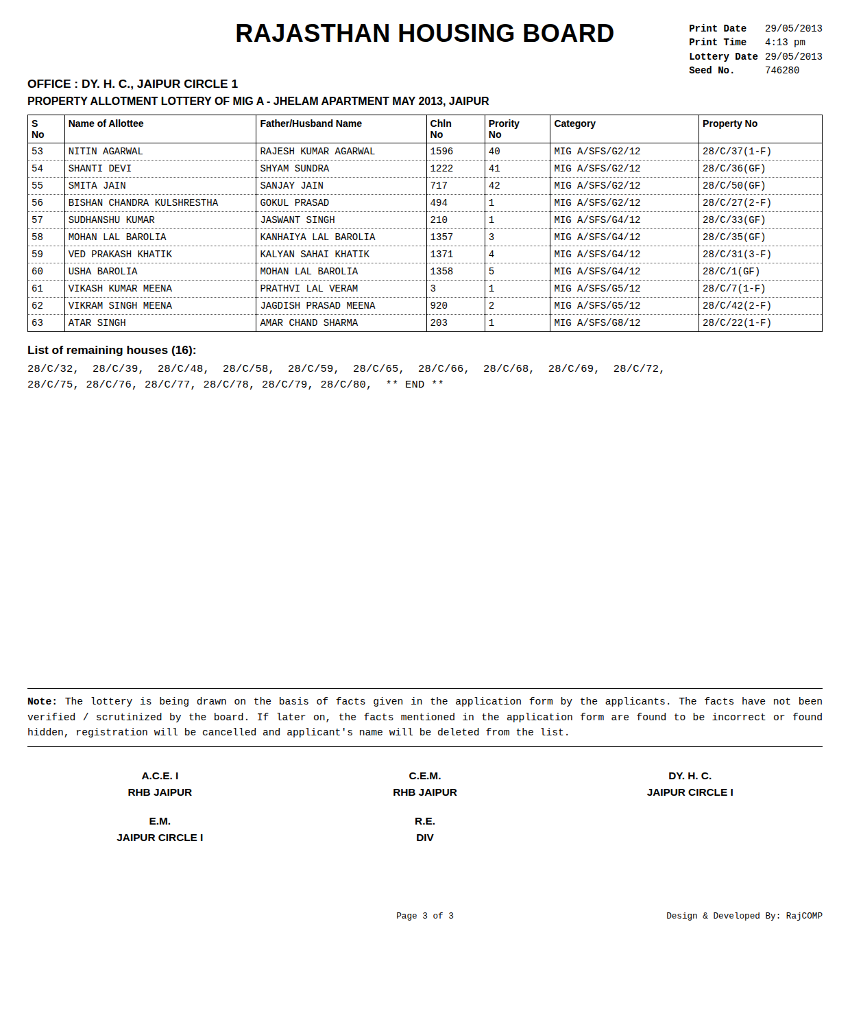RAJASTHAN HOUSING BOARD
| Print Date | 29/05/2013 |
| Print Time | 4:13 pm |
| Lottery Date | 29/05/2013 |
| Seed No. | 746280 |
OFFICE : DY. H. C., JAIPUR CIRCLE 1
PROPERTY ALLOTMENT LOTTERY OF MIG A - JHELAM APARTMENT MAY 2013, JAIPUR
| S No | Name of Allottee | Father/Husband Name | Chln No | Prority No | Category | Property No |
| --- | --- | --- | --- | --- | --- | --- |
| 53 | NITIN AGARWAL | RAJESH KUMAR AGARWAL | 1596 | 40 | MIG A/SFS/G2/12 | 28/C/37(1-F) |
| 54 | SHANTI DEVI | SHYAM SUNDRA | 1222 | 41 | MIG A/SFS/G2/12 | 28/C/36(GF) |
| 55 | SMITA JAIN | SANJAY JAIN | 717 | 42 | MIG A/SFS/G2/12 | 28/C/50(GF) |
| 56 | BISHAN CHANDRA KULSHRESTHA | GOKUL PRASAD | 494 | 1 | MIG A/SFS/G2/12 | 28/C/27(2-F) |
| 57 | SUDHANSHU KUMAR | JASWANT SINGH | 210 | 1 | MIG A/SFS/G4/12 | 28/C/33(GF) |
| 58 | MOHAN LAL BAROLIA | KANHAIYA LAL BAROLIA | 1357 | 3 | MIG A/SFS/G4/12 | 28/C/35(GF) |
| 59 | VED PRAKASH KHATIK | KALYAN SAHAI KHATIK | 1371 | 4 | MIG A/SFS/G4/12 | 28/C/31(3-F) |
| 60 | USHA BAROLIA | MOHAN LAL BAROLIA | 1358 | 5 | MIG A/SFS/G4/12 | 28/C/1(GF) |
| 61 | VIKASH KUMAR MEENA | PRATHVI LAL VERAM | 3 | 1 | MIG A/SFS/G5/12 | 28/C/7(1-F) |
| 62 | VIKRAM SINGH MEENA | JAGDISH PRASAD MEENA | 920 | 2 | MIG A/SFS/G5/12 | 28/C/42(2-F) |
| 63 | ATAR SINGH | AMAR CHAND SHARMA | 203 | 1 | MIG A/SFS/G8/12 | 28/C/22(1-F) |
List of remaining houses (16):
28/C/32, 28/C/39, 28/C/48, 28/C/58, 28/C/59, 28/C/65, 28/C/66, 28/C/68, 28/C/69, 28/C/72,
28/C/75, 28/C/76, 28/C/77, 28/C/78, 28/C/79, 28/C/80, ** END **
Note: The lottery is being drawn on the basis of facts given in the application form by the applicants. The facts have not been verified / scrutinized by the board. If later on, the facts mentioned in the application form are found to be incorrect or found hidden, registration will be cancelled and applicant's name will be deleted from the list.
| A.C.E. I | C.E.M. | DY. H. C. |
| RHB JAIPUR | RHB JAIPUR | JAIPUR CIRCLE I |
| E.M. | R.E. | |
| JAIPUR CIRCLE I | DIV | |
Page 3 of 3
Design & Developed By: RajCOMP